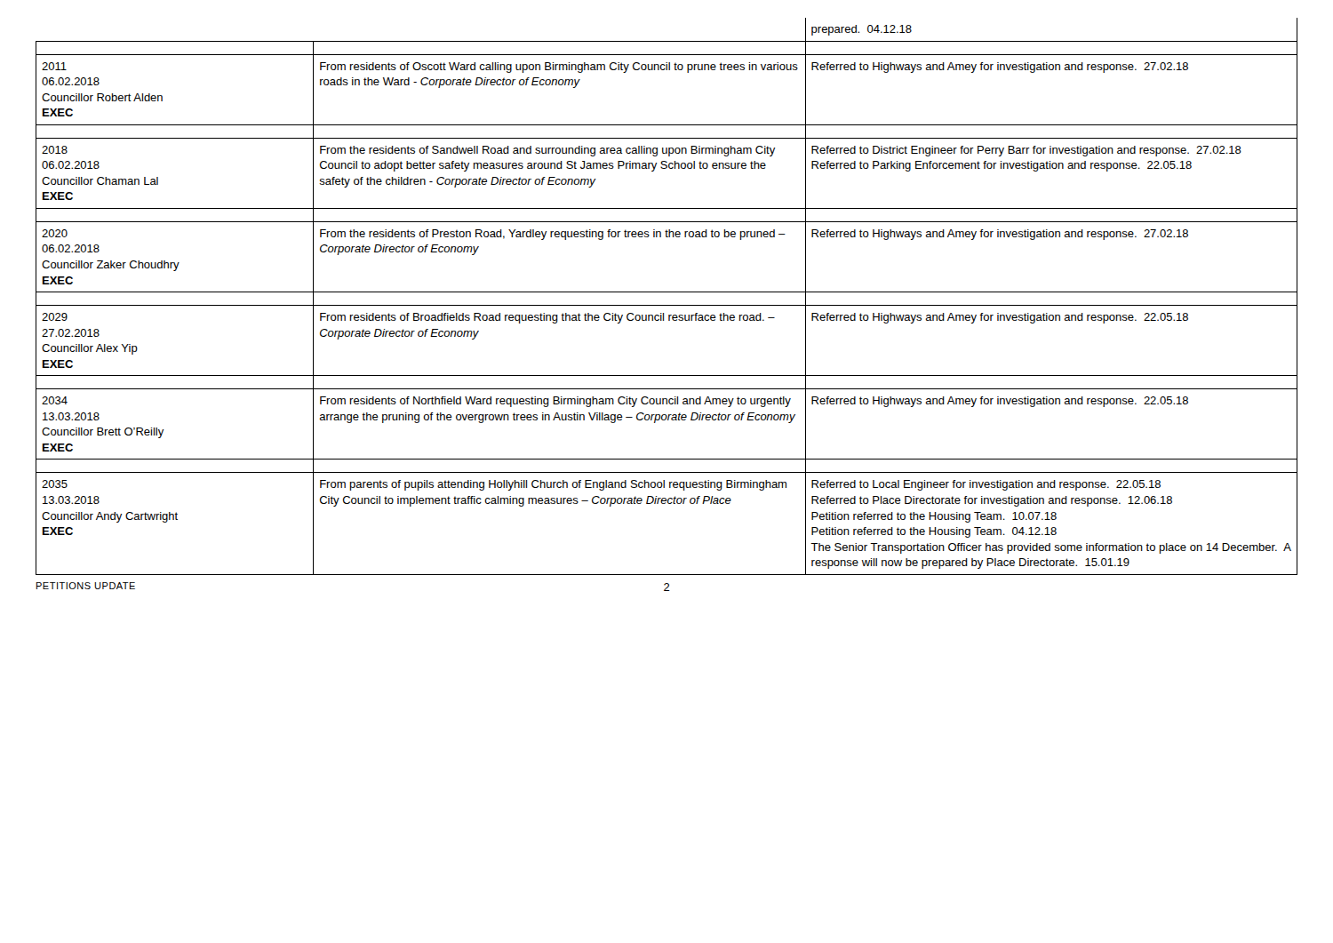| | | prepared. 04.12.18 |
| 2011 06.02.2018 Councillor Robert Alden EXEC | From residents of Oscott Ward calling upon Birmingham City Council to prune trees in various roads in the Ward - Corporate Director of Economy | Referred to Highways and Amey for investigation and response. 27.02.18 |
| 2018 06.02.2018 Councillor Chaman Lal EXEC | From the residents of Sandwell Road and surrounding area calling upon Birmingham City Council to adopt better safety measures around St James Primary School to ensure the safety of the children - Corporate Director of Economy | Referred to District Engineer for Perry Barr for investigation and response. 27.02.18 Referred to Parking Enforcement for investigation and response. 22.05.18 |
| 2020 06.02.2018 Councillor Zaker Choudhry EXEC | From the residents of Preston Road, Yardley requesting for trees in the road to be pruned – Corporate Director of Economy | Referred to Highways and Amey for investigation and response. 27.02.18 |
| 2029 27.02.2018 Councillor Alex Yip EXEC | From residents of Broadfields Road requesting that the City Council resurface the road. – Corporate Director of Economy | Referred to Highways and Amey for investigation and response. 22.05.18 |
| 2034 13.03.2018 Councillor Brett O’Reilly EXEC | From residents of Northfield Ward requesting Birmingham City Council and Amey to urgently arrange the pruning of the overgrown trees in Austin Village – Corporate Director of Economy | Referred to Highways and Amey for investigation and response. 22.05.18 |
| 2035 13.03.2018 Councillor Andy Cartwright EXEC | From parents of pupils attending Hollyhill Church of England School requesting Birmingham City Council to implement traffic calming measures – Corporate Director of Place | Referred to Local Engineer for investigation and response. 22.05.18 Referred to Place Directorate for investigation and response. 12.06.18 Petition referred to the Housing Team. 10.07.18 Petition referred to the Housing Team. 04.12.18 The Senior Transportation Officer has provided some information to place on 14 December. A response will now be prepared by Place Directorate. 15.01.19 |
PETITIONS UPDATE 2